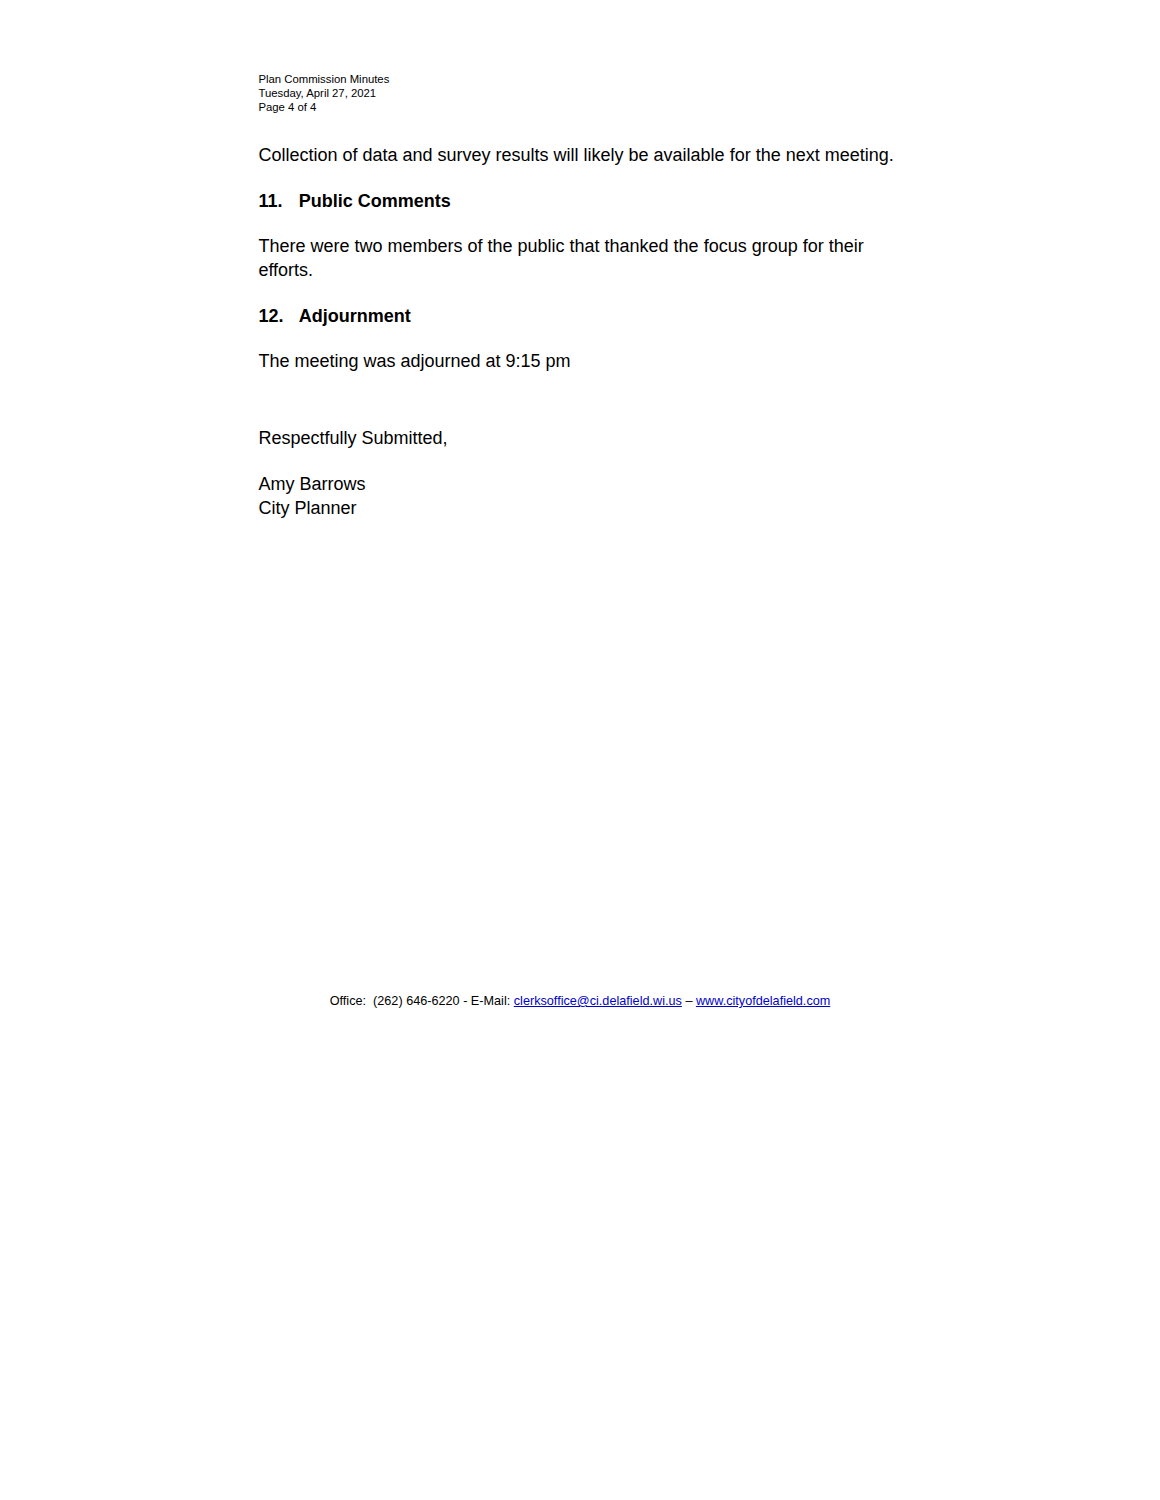Plan Commission Minutes
Tuesday, April 27, 2021
Page 4 of 4
Collection of data and survey results will likely be available for the next meeting.
11. Public Comments
There were two members of the public that thanked the focus group for their efforts.
12. Adjournment
The meeting was adjourned at 9:15 pm
Respectfully Submitted,
Amy Barrows
City Planner
Office: (262) 646-6220 - E-Mail: clerksoffice@ci.delafield.wi.us – www.cityofdelafield.com